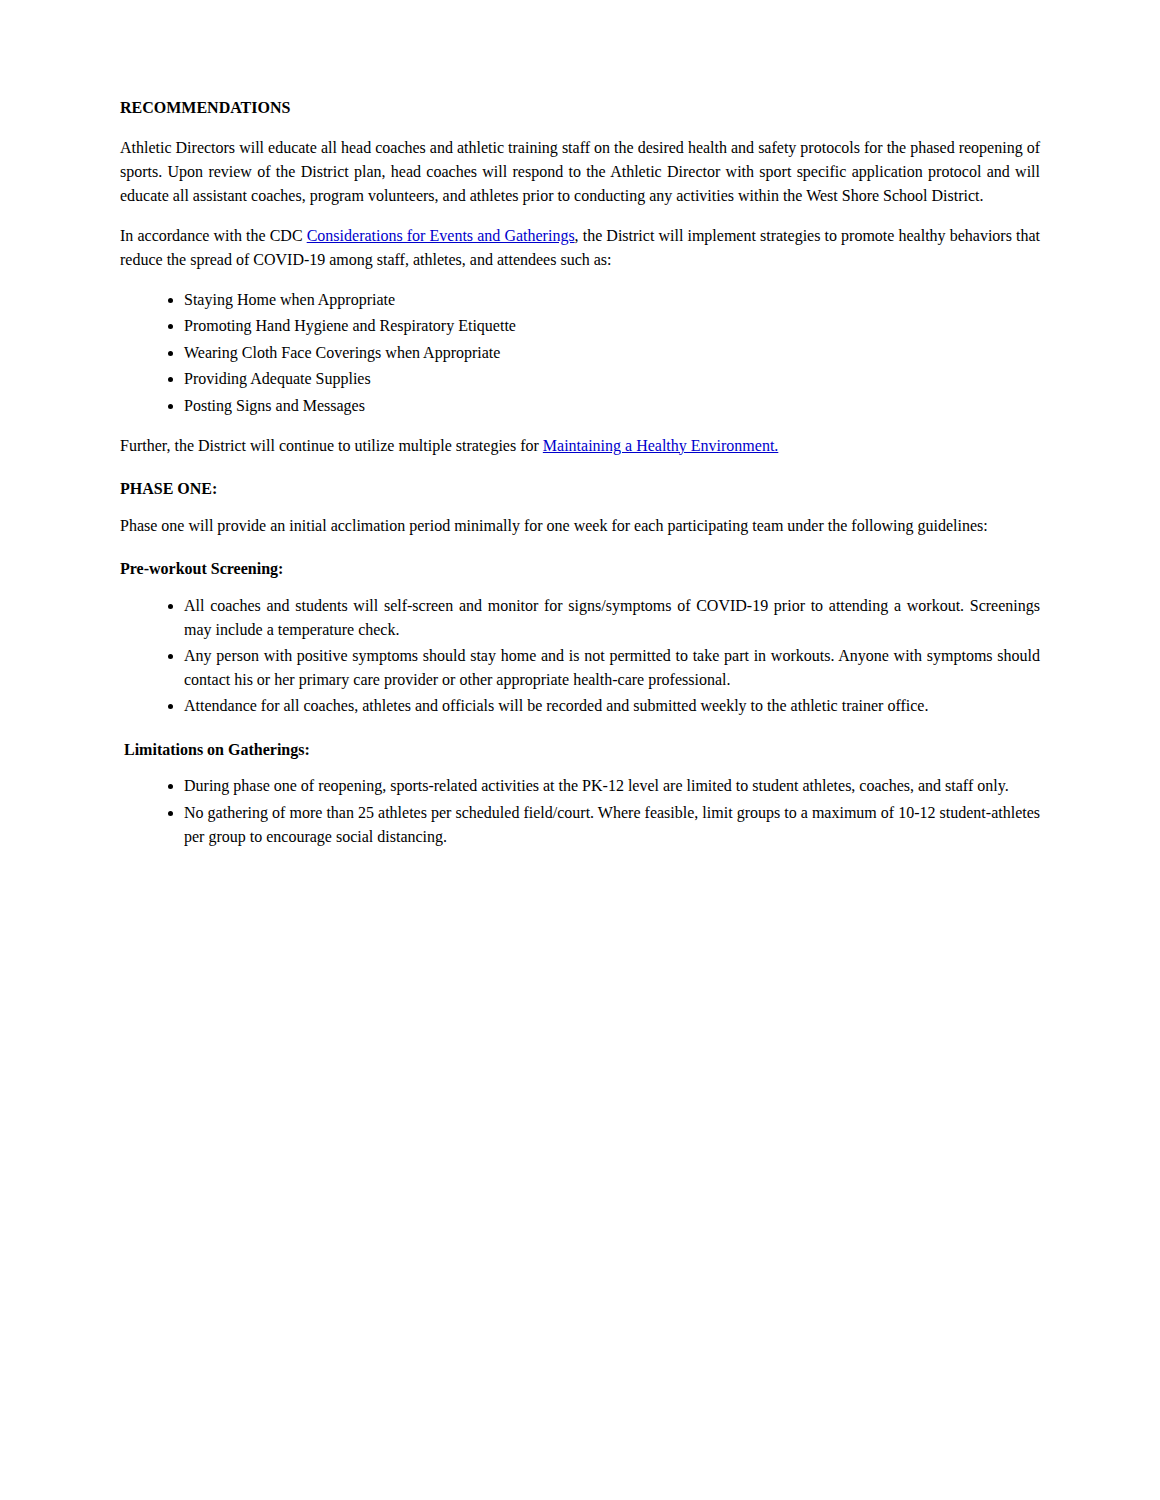RECOMMENDATIONS
Athletic Directors will educate all head coaches and athletic training staff on the desired health and safety protocols for the phased reopening of sports. Upon review of the District plan, head coaches will respond to the Athletic Director with sport specific application protocol and will educate all assistant coaches, program volunteers, and athletes prior to conducting any activities within the West Shore School District.
In accordance with the CDC Considerations for Events and Gatherings, the District will implement strategies to promote healthy behaviors that reduce the spread of COVID-19 among staff, athletes, and attendees such as:
Staying Home when Appropriate
Promoting Hand Hygiene and Respiratory Etiquette
Wearing Cloth Face Coverings when Appropriate
Providing Adequate Supplies
Posting Signs and Messages
Further, the District will continue to utilize multiple strategies for Maintaining a Healthy Environment.
PHASE ONE:
Phase one will provide an initial acclimation period minimally for one week for each participating team under the following guidelines:
Pre-workout Screening:
All coaches and students will self-screen and monitor for signs/symptoms of COVID-19 prior to attending a workout. Screenings may include a temperature check.
Any person with positive symptoms should stay home and is not permitted to take part in workouts. Anyone with symptoms should contact his or her primary care provider or other appropriate health-care professional.
Attendance for all coaches, athletes and officials will be recorded and submitted weekly to the athletic trainer office.
Limitations on Gatherings:
During phase one of reopening, sports-related activities at the PK-12 level are limited to student athletes, coaches, and staff only.
No gathering of more than 25 athletes per scheduled field/court. Where feasible, limit groups to a maximum of 10-12 student-athletes per group to encourage social distancing.